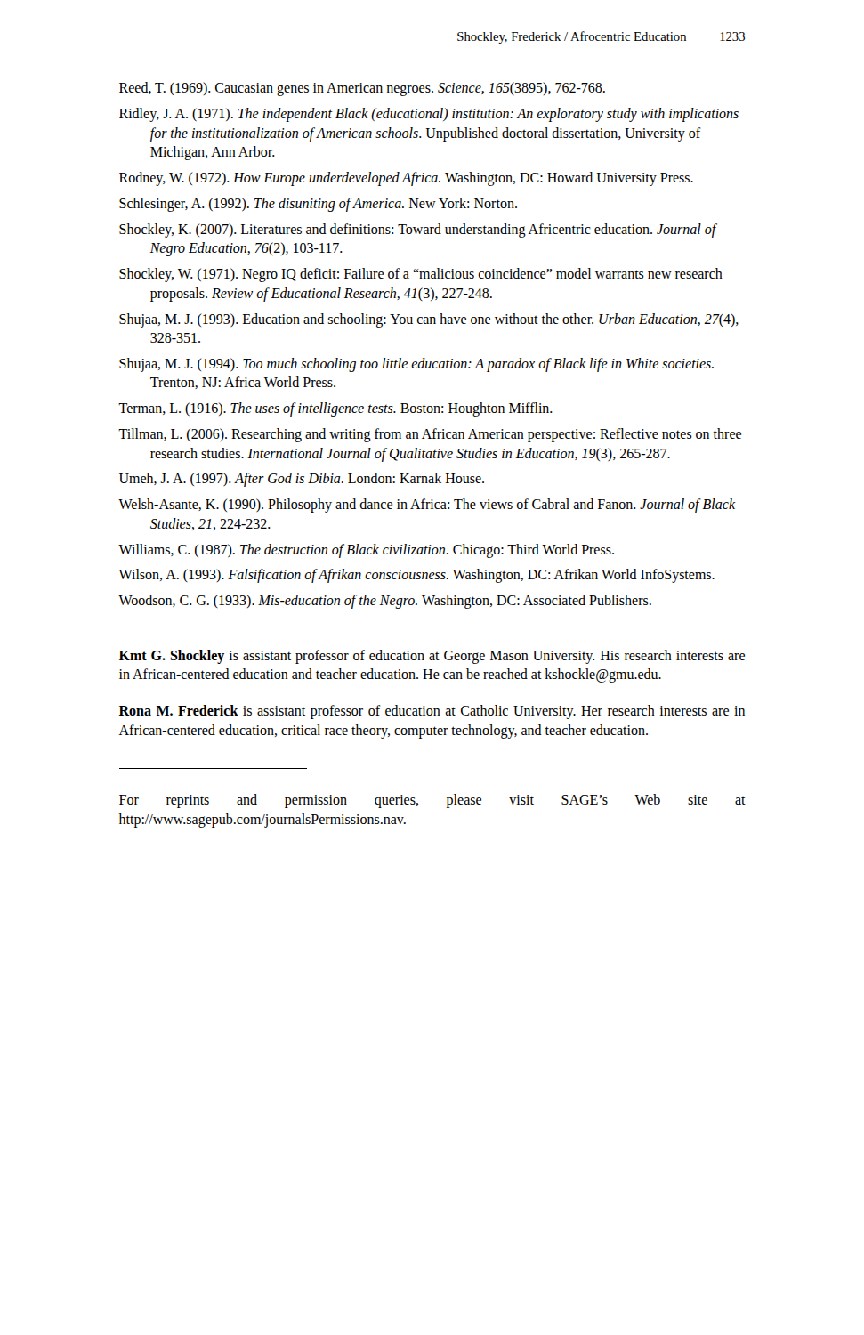Shockley, Frederick / Afrocentric Education1233
Reed, T. (1969). Caucasian genes in American negroes. Science, 165(3895), 762-768.
Ridley, J. A. (1971). The independent Black (educational) institution: An exploratory study with implications for the institutionalization of American schools. Unpublished doctoral dissertation, University of Michigan, Ann Arbor.
Rodney, W. (1972). How Europe underdeveloped Africa. Washington, DC: Howard University Press.
Schlesinger, A. (1992). The disuniting of America. New York: Norton.
Shockley, K. (2007). Literatures and definitions: Toward understanding Africentric education. Journal of Negro Education, 76(2), 103-117.
Shockley, W. (1971). Negro IQ deficit: Failure of a “malicious coincidence” model warrants new research proposals. Review of Educational Research, 41(3), 227-248.
Shujaa, M. J. (1993). Education and schooling: You can have one without the other. Urban Education, 27(4), 328-351.
Shujaa, M. J. (1994). Too much schooling too little education: A paradox of Black life in White societies. Trenton, NJ: Africa World Press.
Terman, L. (1916). The uses of intelligence tests. Boston: Houghton Mifflin.
Tillman, L. (2006). Researching and writing from an African American perspective: Reflective notes on three research studies. International Journal of Qualitative Studies in Education, 19(3), 265-287.
Umeh, J. A. (1997). After God is Dibia. London: Karnak House.
Welsh-Asante, K. (1990). Philosophy and dance in Africa: The views of Cabral and Fanon. Journal of Black Studies, 21, 224-232.
Williams, C. (1987). The destruction of Black civilization. Chicago: Third World Press.
Wilson, A. (1993). Falsification of Afrikan consciousness. Washington, DC: Afrikan World InfoSystems.
Woodson, C. G. (1933). Mis-education of the Negro. Washington, DC: Associated Publishers.
Kmt G. Shockley is assistant professor of education at George Mason University. His research interests are in African-centered education and teacher education. He can be reached at kshockle@gmu.edu.
Rona M. Frederick is assistant professor of education at Catholic University. Her research interests are in African-centered education, critical race theory, computer technology, and teacher education.
For reprints and permission queries, please visit SAGE’s Web site at http://www.sagepub.com/journalsPermissions.nav.